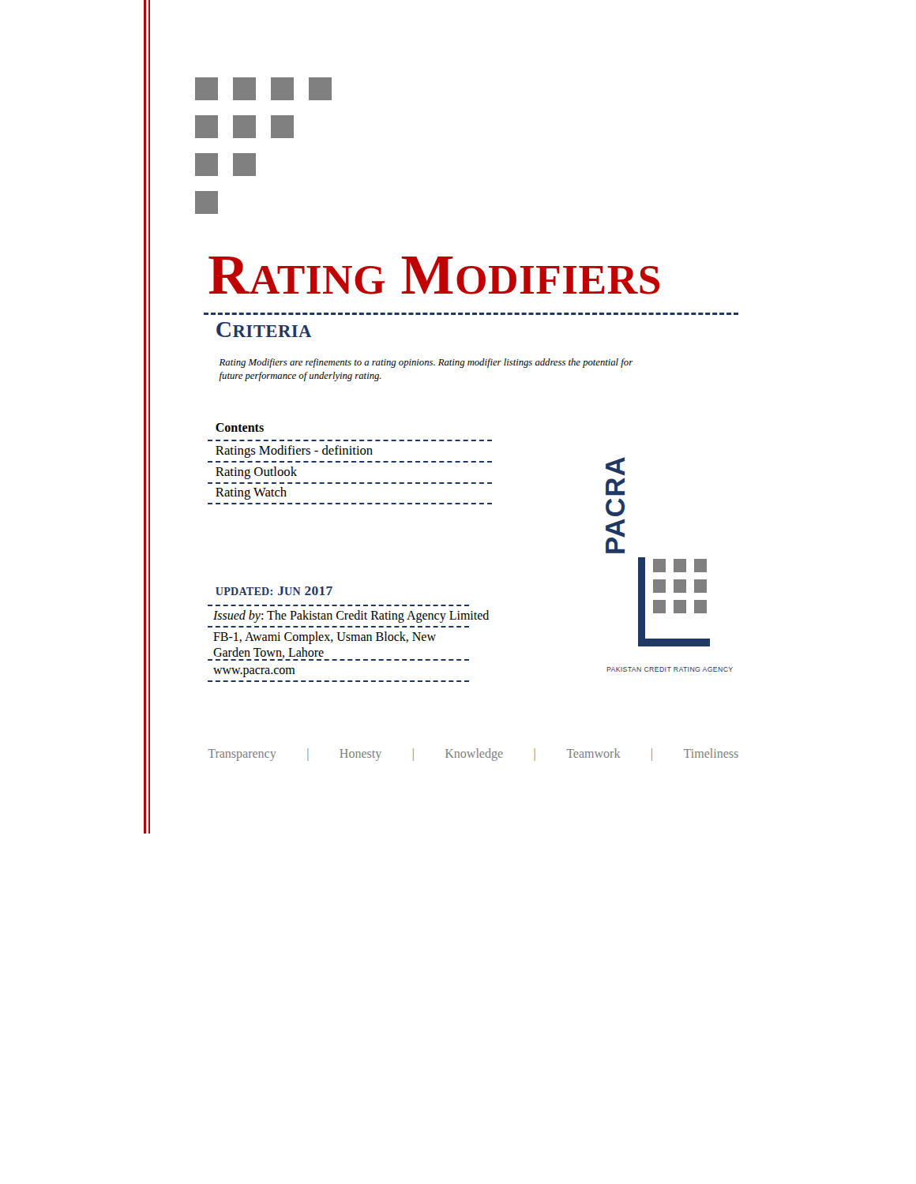RATING MODIFIERS
CRITERIA
Rating Modifiers are refinements to a rating opinions. Rating modifier listings address the potential for future performance of underlying rating.
Contents
Ratings Modifiers - definition
Rating Outlook
Rating Watch
UPDATED: JUN 2017
Issued by: The Pakistan Credit Rating Agency Limited
FB-1, Awami Complex, Usman Block, New Garden Town, Lahore
www.pacra.com
PACRA
PAKISTAN CREDIT RATING AGENCY
Transparency | Honesty | Knowledge | Teamwork | Timeliness